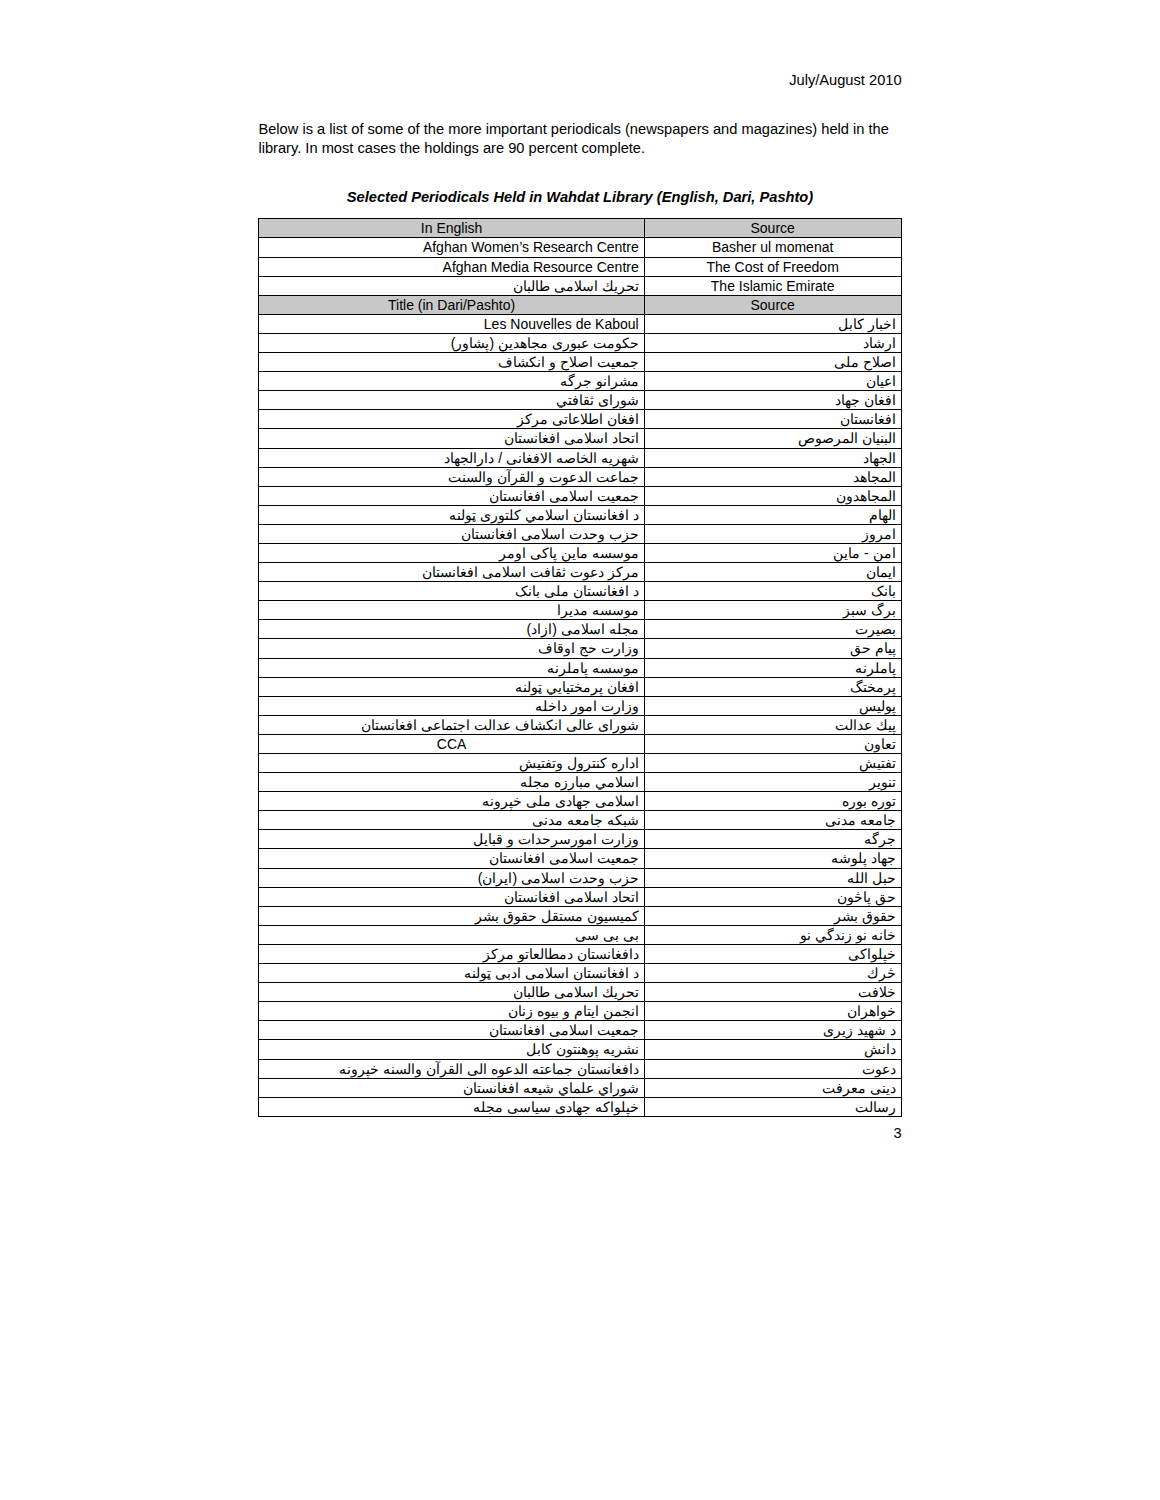July/August 2010
Below is a list of some of the more important periodicals (newspapers and magazines) held in the library. In most cases the holdings are 90 percent complete.
Selected Periodicals Held in Wahdat Library (English, Dari, Pashto)
| In English | Source |
| --- | --- |
| Afghan Women’s Research Centre | Basher ul momenat |
| Afghan Media Resource Centre | The Cost of Freedom |
| تحریك اسلامی طالبان | The Islamic Emirate |
| Title (in Dari/Pashto) | Source |
| Les Nouvelles de Kaboul | اخبار كابل |
| حكومت عبوری مجاهدین (پشاور) | ارشاد |
| جمعیت اصلاح و انكشاف | اصلاح ملی |
| مشرانو جرگه | اعیان |
| شورای ثقافتي | افغان جهاد |
| افغان اطلاعاتی مركز | افغانستان |
| اتحاد اسلامی افغانستان | البنیان المرصوص |
| شهریه الخاصه الافغانی / دارالجهاد | الجهاد |
| جماعت الدعوت و القرآن والسنت | المجاهد |
| جمعیت اسلامی افغانستان | المجاهدون |
| د افغانستان اسلامي كلتوری ټولنه | الهام |
| حزب وحدت اسلامی افغانستان | امروز |
| موسسه ماین پاكی اومر | امن - ماین |
| مركز دعوت ثقافت اسلامی افغانستان | ایمان |
| د افغانستان ملی بانک | بانک |
| موسسه مدیرا | برگ سبز |
| مجله اسلامی (ازاد) | بصیرت |
| وزارت حج اوقاف | پیام حق |
| موسسه پاملرنه | پاملرنه |
| افغان پرمختیایي ټولنه | پرمختگ |
| وزارت امور داخله | پولیس |
| شورای عالی انكشاف عدالت اجتماعی افغانستان | پیك عدالت |
| CCA | تعاون |
| اداره كنترول وتفتیش | تفتیش |
| اسلامي مبارزه مجله | تنویر |
| اسلامی جهادی ملی خپرونه | توره بوره |
| شبكه جامعه مدنی | جامعه مدنی |
| وزارت امورسرحدات و قبایل | جرگه |
| جمعیت اسلامی افغانستان | جهاد پلوشه |
| حزب وحدت اسلامی (ایران) | حبل الله |
| اتحاد اسلامی افغانستان | حق پاڅون |
| كمیسیون مستقل حقوق بشر | حقوق بشر |
| بی بی سی | خانه نو زندگي نو |
| دافغانستان دمطالعاتو مركز | خپلواكی |
| د افغانستان اسلامی ادبی ټولنه | څرك |
| تحریك اسلامی طالبان | خلافت |
| انجمن ایتام و بیوه زنان | خواهران |
| جمعیت اسلامی افغانستان | د شهید زیری |
| نشریه پوهنتون كابل | دانش |
| دافغانستان جماعته الدعوه الی القرآن والسنه خپرونه | دعوت |
| شوراي علماي شیعه افغانستان | دینی معرفت |
| خپلواكه جهادی سیاسی مجله | رسالت |
3